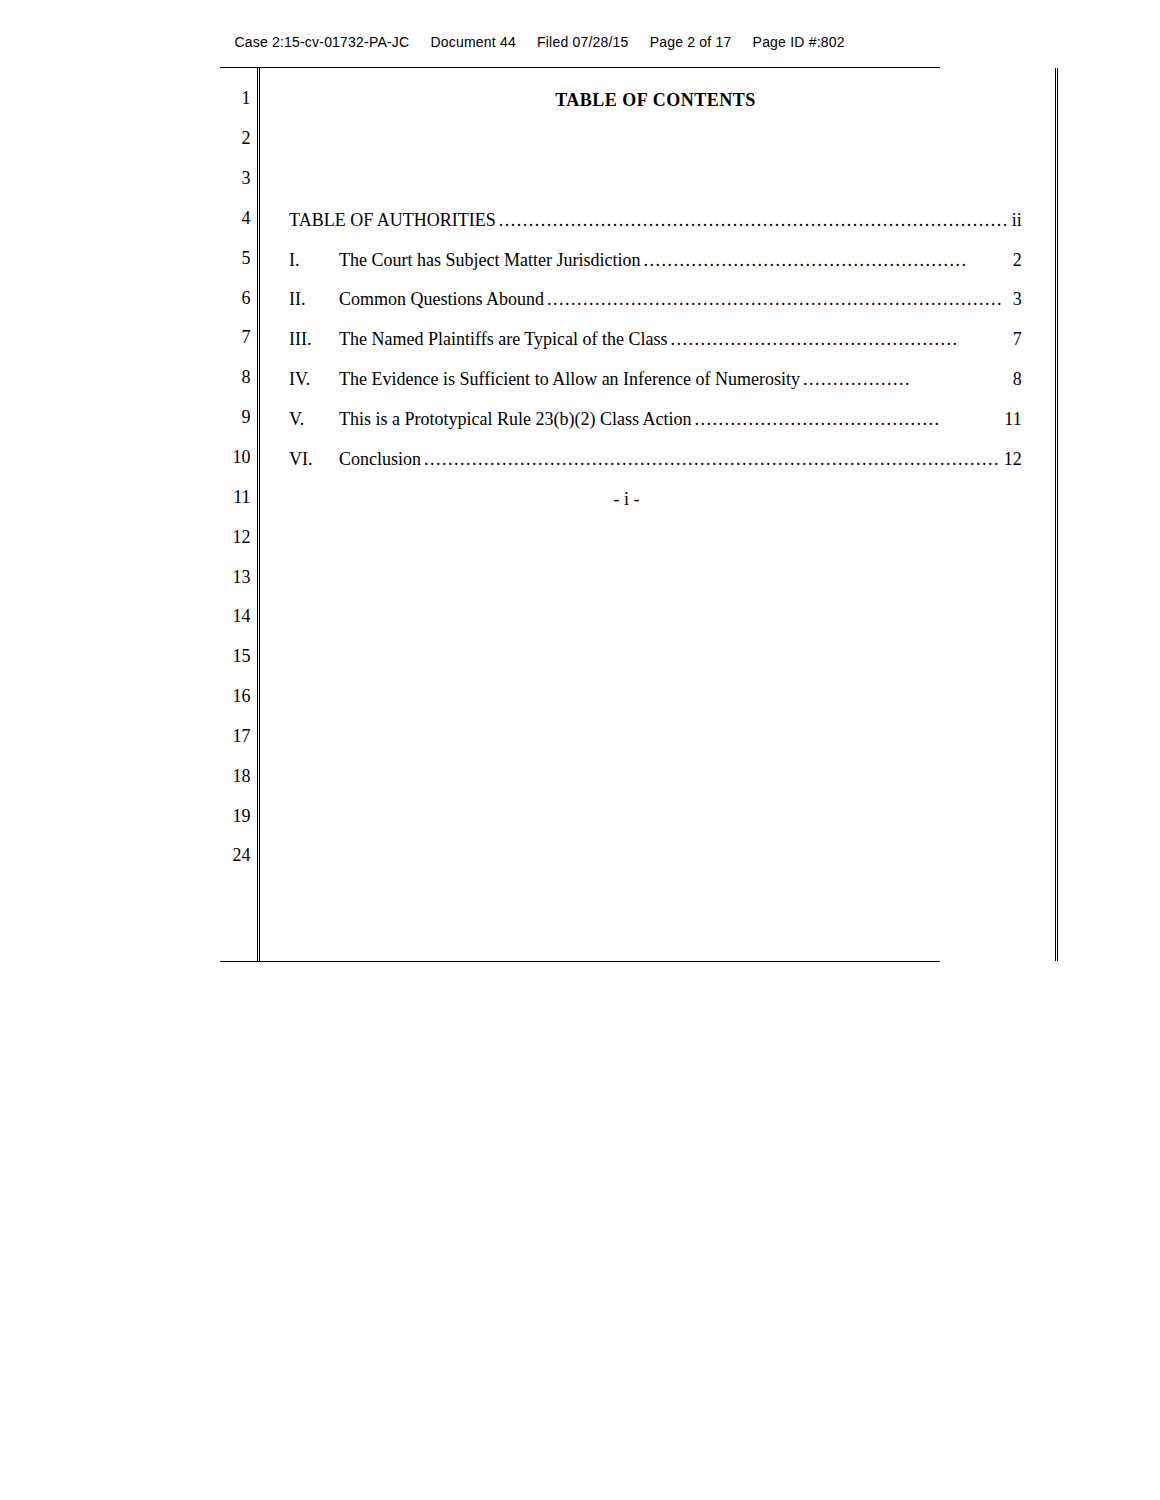Case 2:15-cv-01732-PA-JC Document 44 Filed 07/28/15 Page 2 of 17 Page ID #:802
1
2
3
4
5
6
7
8
9
10
11
12
13
14
15
16
17
18
19
24
TABLE OF CONTENTS
TABLE OF AUTHORITIES ..................................................................................... ii
I. The Court has Subject Matter Jurisdiction ...................................................... 2
II. Common Questions Abound ............................................................................ 3
III. The Named Plaintiffs are Typical of the Class ................................................ 7
IV. The Evidence is Sufficient to Allow an Inference of Numerosity .................. 8
V. This is a Prototypical Rule 23(b)(2) Class Action ......................................... 11
VI. Conclusion ................................................................................................ 12
- i -